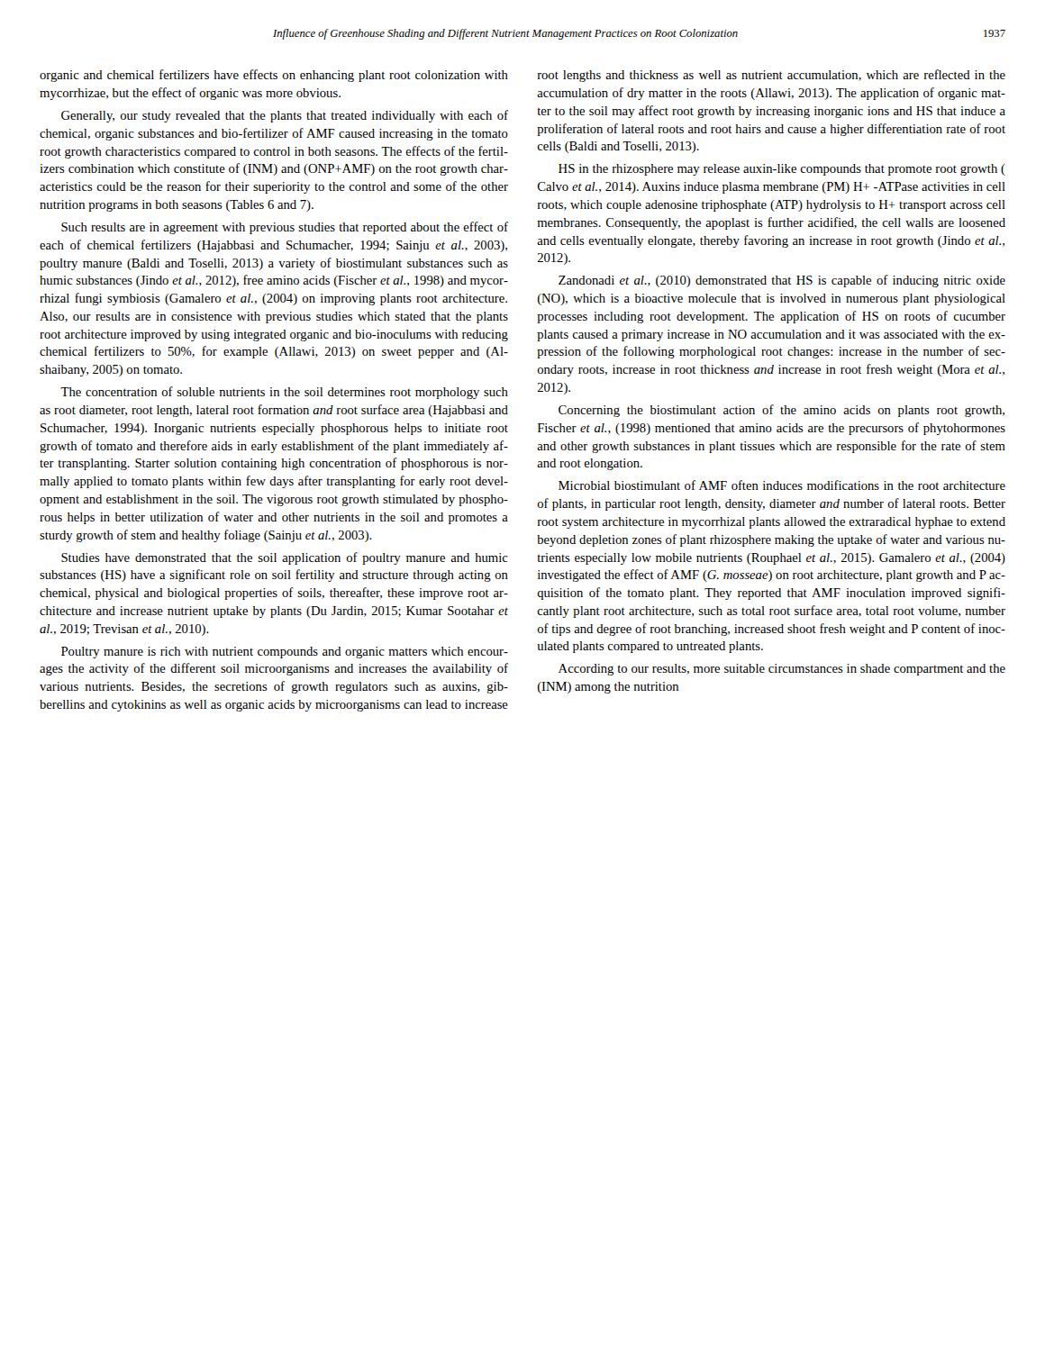Influence of Greenhouse Shading and Different Nutrient Management Practices on Root Colonization 1937
organic and chemical fertilizers have effects on enhancing plant root colonization with mycorrhizae, but the effect of organic was more obvious.
Generally, our study revealed that the plants that treated individually with each of chemical, organic substances and bio-fertilizer of AMF caused increasing in the tomato root growth characteristics compared to control in both seasons. The effects of the fertilizers combination which constitute of (INM) and (ONP+AMF) on the root growth characteristics could be the reason for their superiority to the control and some of the other nutrition programs in both seasons (Tables 6 and 7).
Such results are in agreement with previous studies that reported about the effect of each of chemical fertilizers (Hajabbasi and Schumacher, 1994; Sainju et al., 2003), poultry manure (Baldi and Toselli, 2013) a variety of biostimulant substances such as humic substances (Jindo et al., 2012), free amino acids (Fischer et al., 1998) and mycorrhizal fungi symbiosis (Gamalero et al., (2004) on improving plants root architecture. Also, our results are in consistence with previous studies which stated that the plants root architecture improved by using integrated organic and bio-inoculums with reducing chemical fertilizers to 50%, for example (Allawi, 2013) on sweet pepper and (Al-shaibany, 2005) on tomato.
The concentration of soluble nutrients in the soil determines root morphology such as root diameter, root length, lateral root formation and root surface area (Hajabbasi and Schumacher, 1994). Inorganic nutrients especially phosphorous helps to initiate root growth of tomato and therefore aids in early establishment of the plant immediately after transplanting. Starter solution containing high concentration of phosphorous is normally applied to tomato plants within few days after transplanting for early root development and establishment in the soil. The vigorous root growth stimulated by phosphorous helps in better utilization of water and other nutrients in the soil and promotes a sturdy growth of stem and healthy foliage (Sainju et al., 2003).
Studies have demonstrated that the soil application of poultry manure and humic substances (HS) have a significant role on soil fertility and structure through acting on chemical, physical and biological properties of soils, thereafter, these improve root architecture and increase nutrient uptake by plants (Du Jardin, 2015; Kumar Sootahar et al., 2019; Trevisan et al., 2010).
Poultry manure is rich with nutrient compounds and organic matters which encourages the activity of the different soil microorganisms and increases the availability of various nutrients. Besides, the secretions of growth regulators such as auxins, gibberellins and cytokinins as well as organic acids by microorganisms can lead to increase root lengths and thickness as well as nutrient accumulation, which are reflected in the accumulation of dry matter in the roots (Allawi, 2013). The application of organic matter to the soil may affect root growth by increasing inorganic ions and HS that induce a proliferation of lateral roots and root hairs and cause a higher differentiation rate of root cells (Baldi and Toselli, 2013).
HS in the rhizosphere may release auxin-like compounds that promote root growth ( Calvo et al., 2014). Auxins induce plasma membrane (PM) H+ -ATPase activities in cell roots, which couple adenosine triphosphate (ATP) hydrolysis to H+ transport across cell membranes. Consequently, the apoplast is further acidified, the cell walls are loosened and cells eventually elongate, thereby favoring an increase in root growth (Jindo et al., 2012).
Zandonadi et al., (2010) demonstrated that HS is capable of inducing nitric oxide (NO), which is a bioactive molecule that is involved in numerous plant physiological processes including root development. The application of HS on roots of cucumber plants caused a primary increase in NO accumulation and it was associated with the expression of the following morphological root changes: increase in the number of secondary roots, increase in root thickness and increase in root fresh weight (Mora et al., 2012).
Concerning the biostimulant action of the amino acids on plants root growth, Fischer et al., (1998) mentioned that amino acids are the precursors of phytohormones and other growth substances in plant tissues which are responsible for the rate of stem and root elongation.
Microbial biostimulant of AMF often induces modifications in the root architecture of plants, in particular root length, density, diameter and number of lateral roots. Better root system architecture in mycorrhizal plants allowed the extraradical hyphae to extend beyond depletion zones of plant rhizosphere making the uptake of water and various nutrients especially low mobile nutrients (Rouphael et al., 2015). Gamalero et al., (2004) investigated the effect of AMF (G. mosseae) on root architecture, plant growth and P acquisition of the tomato plant. They reported that AMF inoculation improved significantly plant root architecture, such as total root surface area, total root volume, number of tips and degree of root branching, increased shoot fresh weight and P content of inoculated plants compared to untreated plants.
According to our results, more suitable circumstances in shade compartment and the (INM) among the nutrition